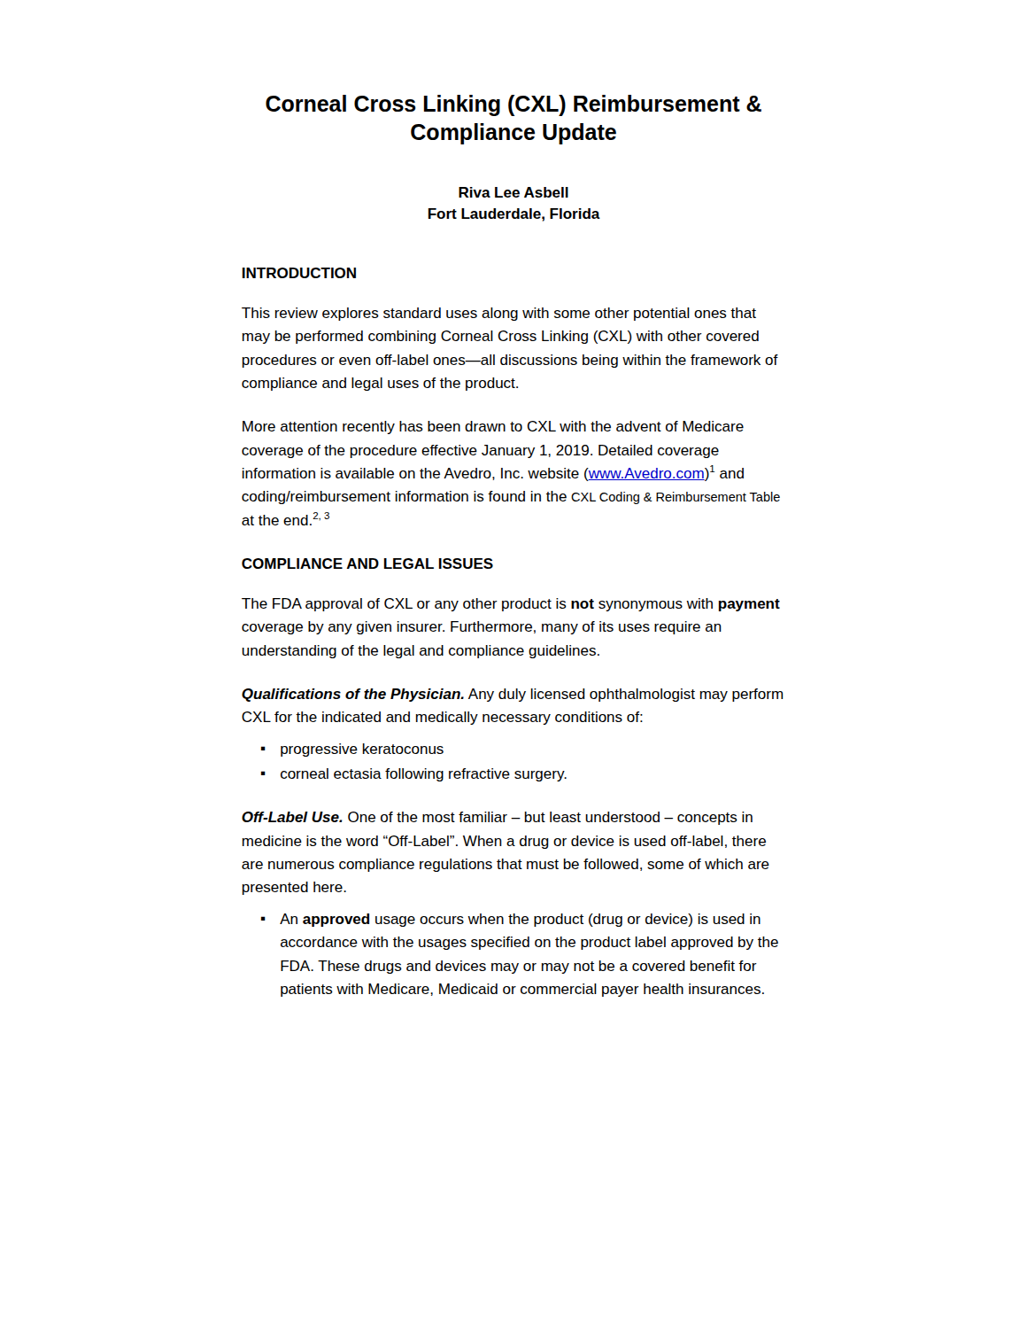Corneal Cross Linking (CXL) Reimbursement &
Compliance Update
Riva Lee Asbell
Fort Lauderdale, Florida
INTRODUCTION
This review explores standard uses along with some other potential ones that may be performed combining Corneal Cross Linking (CXL) with other covered procedures or even off-label ones—all discussions being within the framework of compliance and legal uses of the product.
More attention recently has been drawn to CXL with the advent of Medicare coverage of the procedure effective January 1, 2019. Detailed coverage information is available on the Avedro, Inc. website (www.Avedro.com)1 and coding/reimbursement information is found in the CXL Coding & Reimbursement Table at the end.2, 3
COMPLIANCE AND LEGAL ISSUES
The FDA approval of CXL or any other product is not synonymous with payment coverage by any given insurer. Furthermore, many of its uses require an understanding of the legal and compliance guidelines.
Qualifications of the Physician. Any duly licensed ophthalmologist may perform CXL for the indicated and medically necessary conditions of:
progressive keratoconus
corneal ectasia following refractive surgery.
Off-Label Use. One of the most familiar – but least understood – concepts in medicine is the word “Off-Label”. When a drug or device is used off-label, there are numerous compliance regulations that must be followed, some of which are presented here.
An approved usage occurs when the product (drug or device) is used in accordance with the usages specified on the product label approved by the FDA. These drugs and devices may or may not be a covered benefit for patients with Medicare, Medicaid or commercial payer health insurances.